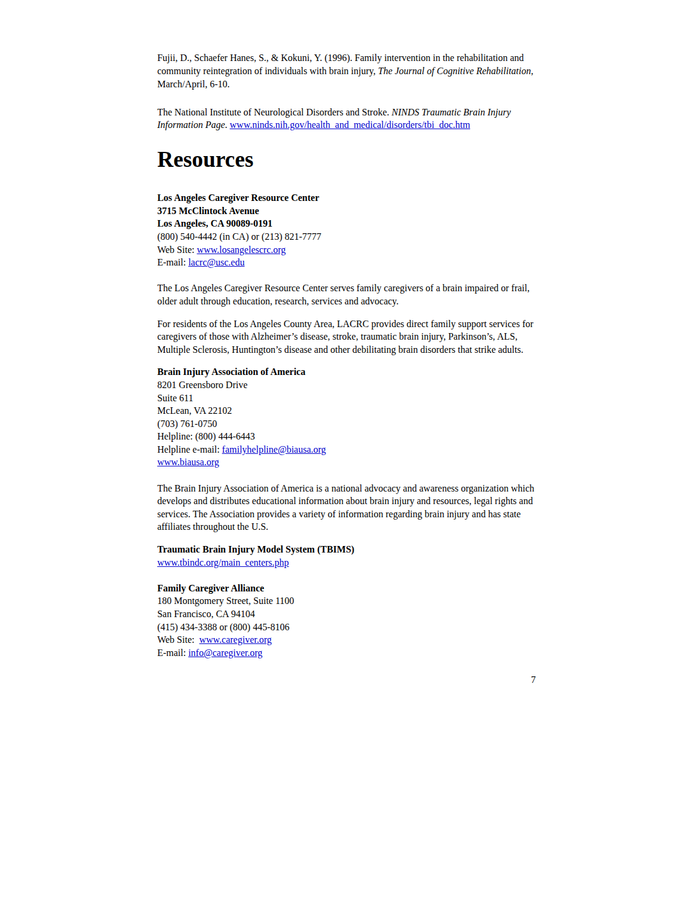Fujii, D., Schaefer Hanes, S., & Kokuni, Y. (1996). Family intervention in the rehabilitation and community reintegration of individuals with brain injury, The Journal of Cognitive Rehabilitation, March/April, 6-10.
The National Institute of Neurological Disorders and Stroke. NINDS Traumatic Brain Injury Information Page. www.ninds.nih.gov/health_and_medical/disorders/tbi_doc.htm
Resources
Los Angeles Caregiver Resource Center
3715 McClintock Avenue
Los Angeles, CA 90089-0191
(800) 540-4442 (in CA) or (213) 821-7777
Web Site: www.losangelescrc.org
E-mail: lacrc@usc.edu
The Los Angeles Caregiver Resource Center serves family caregivers of a brain impaired or frail, older adult through education, research, services and advocacy.
For residents of the Los Angeles County Area, LACRC provides direct family support services for caregivers of those with Alzheimer’s disease, stroke, traumatic brain injury, Parkinson’s, ALS, Multiple Sclerosis, Huntington’s disease and other debilitating brain disorders that strike adults.
Brain Injury Association of America
8201 Greensboro Drive
Suite 611
McLean, VA 22102
(703) 761-0750
Helpline: (800) 444-6443
Helpline e-mail: familyhelpline@biausa.org
www.biausa.org
The Brain Injury Association of America is a national advocacy and awareness organization which develops and distributes educational information about brain injury and resources, legal rights and services. The Association provides a variety of information regarding brain injury and has state affiliates throughout the U.S.
Traumatic Brain Injury Model System (TBIMS)
www.tbindc.org/main_centers.php
Family Caregiver Alliance
180 Montgomery Street, Suite 1100
San Francisco, CA 94104
(415) 434-3388 or (800) 445-8106
Web Site: www.caregiver.org
E-mail: info@caregiver.org
7